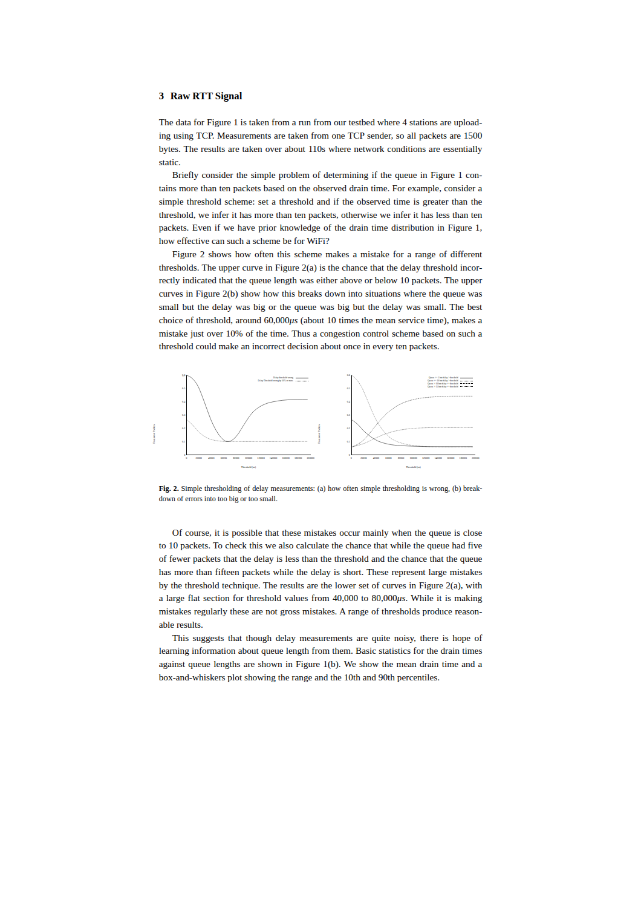3 Raw RTT Signal
The data for Figure 1 is taken from a run from our testbed where 4 stations are uploading using TCP. Measurements are taken from one TCP sender, so all packets are 1500 bytes. The results are taken over about 110s where network conditions are essentially static.
Briefly consider the simple problem of determining if the queue in Figure 1 contains more than ten packets based on the observed drain time. For example, consider a simple threshold scheme: set a threshold and if the observed time is greater than the threshold, we infer it has more than ten packets, otherwise we infer it has less than ten packets. Even if we have prior knowledge of the drain time distribution in Figure 1, how effective can such a scheme be for WiFi?
Figure 2 shows how often this scheme makes a mistake for a range of different thresholds. The upper curve in Figure 2(a) is the chance that the delay threshold incorrectly indicated that the queue length was either above or below 10 packets. The upper curves in Figure 2(b) show how this breaks down into situations where the queue was small but the delay was big or the queue was big but the delay was small. The best choice of threshold, around 60,000μs (about 10 times the mean service time), makes a mistake just over 10% of the time. Thus a congestion control scheme based on such a threshold could make an incorrect decision about once in every ten packets.
Fraction of Packets
Threshold (us)
Delay threshold wrong
Delay Threshold wrong by 50% or more
0.6
0.6 0.5 0.4 0.3 0.2 0.1 0 0 20000 40000 60000 80000 100000 120000 140000 160000 180000 200000
Fraction of Packets
Threshold (us)
Queue <= 5 but delay > threshold
Queue <= 10 but delay > threshold
Queue > 10 but delay <= threshold
Queue > 15 but delay <= threshold
0.6 0.5 0.4 0.3 0.2 0.1 0 0 20000 40000 60000 80000 100000 120000 140000 160000 180000 200000
Fig. 2. Simple thresholding of delay measurements: (a) how often simple thresholding is wrong, (b) breakdown of errors into too big or too small.
Of course, it is possible that these mistakes occur mainly when the queue is close to 10 packets. To check this we also calculate the chance that while the queue had five of fewer packets that the delay is less than the threshold and the chance that the queue has more than fifteen packets while the delay is short. These represent large mistakes by the threshold technique. The results are the lower set of curves in Figure 2(a), with a large flat section for threshold values from 40,000 to 80,000μs. While it is making mistakes regularly these are not gross mistakes. A range of thresholds produce reasonable results.
This suggests that though delay measurements are quite noisy, there is hope of learning information about queue length from them. Basic statistics for the drain times against queue lengths are shown in Figure 1(b). We show the mean drain time and a box-and-whiskers plot showing the range and the 10th and 90th percentiles.